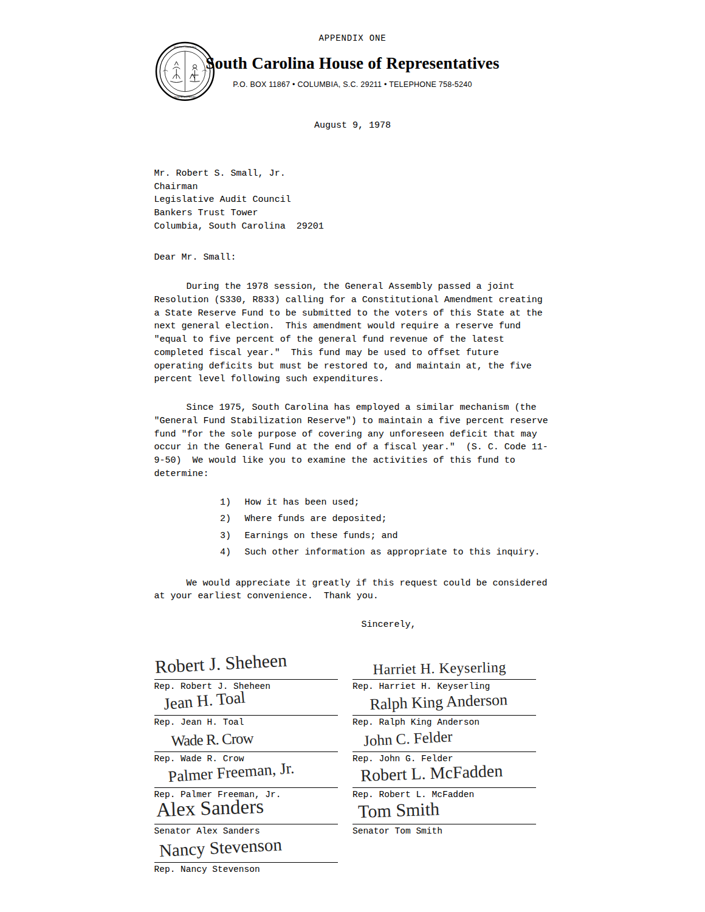APPENDIX ONE
SOUTH CAROLINA DUM SPIRO SPERO
South Carolina House of Representatives
P.O. BOX 11867 • COLUMBIA, S.C. 29211 • TELEPHONE 758-5240
August 9, 1978
Mr. Robert S. Small, Jr. Chairman Legislative Audit Council Bankers Trust Tower Columbia, South Carolina 29201
Dear Mr. Small:
During the 1978 session, the General Assembly passed a joint Resolution (S330, R833) calling for a Constitutional Amendment creating a State Reserve Fund to be submitted to the voters of this State at the next general election. This amendment would require a reserve fund "equal to five percent of the general fund revenue of the latest completed fiscal year." This fund may be used to offset future operating deficits but must be restored to, and maintain at, the five percent level following such expenditures.
Since 1975, South Carolina has employed a similar mechanism (the "General Fund Stabilization Reserve") to maintain a five percent reserve fund "for the sole purpose of covering any unforeseen deficit that may occur in the General Fund at the end of a fiscal year." (S. C. Code 11-9-50) We would like you to examine the activities of this fund to determine:
1) How it has been used;
2) Where funds are deposited;
3) Earnings on these funds; and
4) Such other information as appropriate to this inquiry.
We would appreciate it greatly if this request could be considered at your earliest convenience. Thank you.
Sincerely,
| Robert J. Sheheen Rep. Robert J. Sheheen | Harriet H. Keyserling Rep. Harriet H. Keyserling |
| Jean H. Toal Rep. Jean H. Toal | Ralph King Anderson Rep. Ralph King Anderson |
| Wade R. Crow Rep. Wade R. Crow | John C. Felder Rep. John G. Felder |
| Palmer Freeman, Jr. Rep. Palmer Freeman, Jr. | Robert L. McFadden Rep. Robert L. McFadden |
| Alex Sanders Senator Alex Sanders | Tom Smith Senator Tom Smith |
| Nancy Stevenson Rep. Nancy Stevenson | |